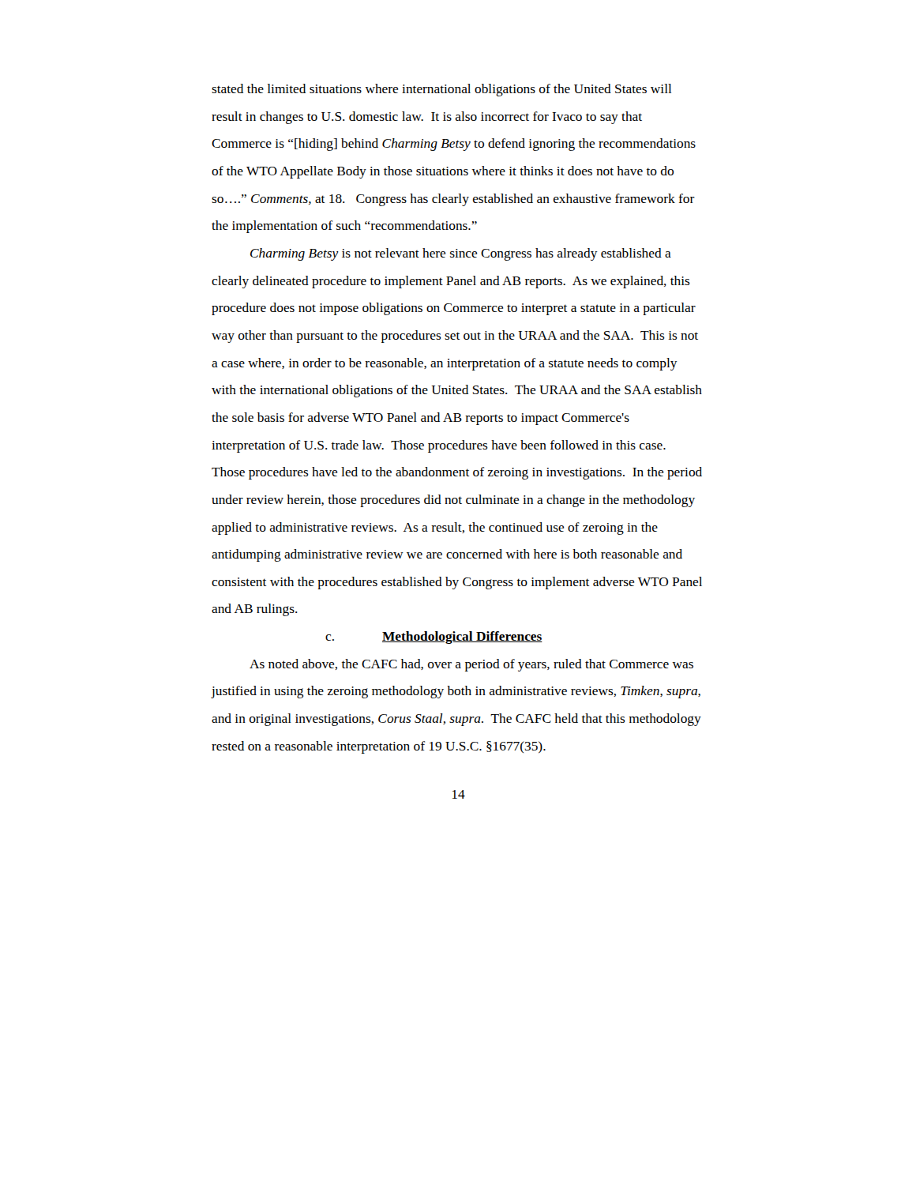stated the limited situations where international obligations of the United States will result in changes to U.S. domestic law. It is also incorrect for Ivaco to say that Commerce is “[hiding] behind Charming Betsy to defend ignoring the recommendations of the WTO Appellate Body in those situations where it thinks it does not have to do so….” Comments, at 18. Congress has clearly established an exhaustive framework for the implementation of such “recommendations.”
Charming Betsy is not relevant here since Congress has already established a clearly delineated procedure to implement Panel and AB reports. As we explained, this procedure does not impose obligations on Commerce to interpret a statute in a particular way other than pursuant to the procedures set out in the URAA and the SAA. This is not a case where, in order to be reasonable, an interpretation of a statute needs to comply with the international obligations of the United States. The URAA and the SAA establish the sole basis for adverse WTO Panel and AB reports to impact Commerce's interpretation of U.S. trade law. Those procedures have been followed in this case. Those procedures have led to the abandonment of zeroing in investigations. In the period under review herein, those procedures did not culminate in a change in the methodology applied to administrative reviews. As a result, the continued use of zeroing in the antidumping administrative review we are concerned with here is both reasonable and consistent with the procedures established by Congress to implement adverse WTO Panel and AB rulings.
c. Methodological Differences
As noted above, the CAFC had, over a period of years, ruled that Commerce was justified in using the zeroing methodology both in administrative reviews, Timken, supra, and in original investigations, Corus Staal, supra. The CAFC held that this methodology rested on a reasonable interpretation of 19 U.S.C. §1677(35).
14